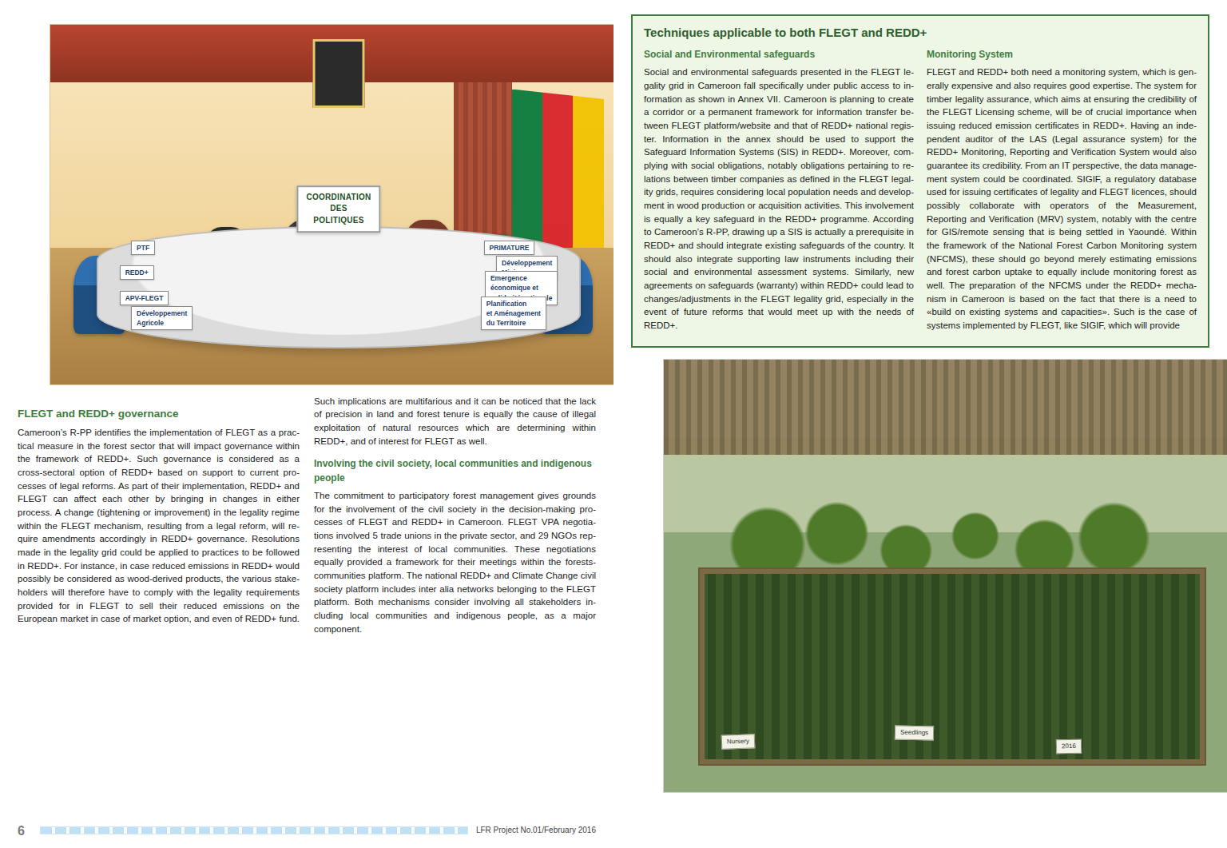PTF
REDD+
APV-FLEGT
Développement
Agricole
PRIMATURE
Développement
Minier
Emergence
économique et
solidarité nationale
Planification
et Aménagement
du Territoire
COORDINATION
DES
POLITIQUES
FLEGT and REDD+ governance
Cameroon’s R-PP identifies the implementation of FLEGT as a practical measure in the forest sector that will impact governance within the framework of REDD+. Such governance is considered as a cross-sectoral option of REDD+ based on support to current processes of legal reforms. As part of their implementation, REDD+ and FLEGT can affect each other by bringing in changes in either process. A change (tightening or improvement) in the legality regime within the FLEGT mechanism, resulting from a legal reform, will require amendments accordingly in REDD+ governance. Resolutions made in the legality grid could be applied to practices to be followed in REDD+. For instance, in case reduced emissions in REDD+ would possibly be considered as wood-derived products, the various stakeholders will therefore have to comply with the legality requirements provided for in FLEGT to sell their reduced emissions on the European market in case of market option, and even of REDD+ fund. Such implications are multifarious and it can be noticed that the lack of precision in land and forest tenure is equally the cause of illegal exploitation of natural resources which are determining within REDD+, and of interest for FLEGT as well.
Involving the civil society, local communities and indigenous people
The commitment to participatory forest management gives grounds for the involvement of the civil society in the decision-making processes of FLEGT and REDD+ in Cameroon. FLEGT VPA negotiations involved 5 trade unions in the private sector, and 29 NGOs representing the interest of local communities. These negotiations equally provided a framework for their meetings within the forests-communities platform. The national REDD+ and Climate Change civil society platform includes inter alia networks belonging to the FLEGT platform. Both mechanisms consider involving all stakeholders including local communities and indigenous people, as a major component.
6 LFR Project No.01/February 2016
Techniques applicable to both FLEGT and REDD+
Social and Environmental safeguards
Social and environmental safeguards presented in the FLEGT legality grid in Cameroon fall specifically under public access to information as shown in Annex VII. Cameroon is planning to create a corridor or a permanent framework for information transfer between FLEGT platform/website and that of REDD+ national register. Information in the annex should be used to support the Safeguard Information Systems (SIS) in REDD+. Moreover, complying with social obligations, notably obligations pertaining to relations between timber companies as defined in the FLEGT legality grids, requires considering local population needs and development in wood production or acquisition activities. This involvement is equally a key safeguard in the REDD+ programme. According to Cameroon’s R-PP, drawing up a SIS is actually a prerequisite in REDD+ and should integrate existing safeguards of the country. It should also integrate supporting law instruments including their social and environmental assessment systems. Similarly, new agreements on safeguards (warranty) within REDD+ could lead to changes/adjustments in the FLEGT legality grid, especially in the event of future reforms that would meet up with the needs of REDD+.
Monitoring System
FLEGT and REDD+ both need a monitoring system, which is generally expensive and also requires good expertise. The system for timber legality assurance, which aims at ensuring the credibility of the FLEGT Licensing scheme, will be of crucial importance when issuing reduced emission certificates in REDD+. Having an independent auditor of the LAS (Legal assurance system) for the REDD+ Monitoring, Reporting and Verification System would also guarantee its credibility. From an IT perspective, the data management system could be coordinated. SIGIF, a regulatory database used for issuing certificates of legality and FLEGT licences, should possibly collaborate with operators of the Measurement, Reporting and Verification (MRV) system, notably with the centre for GIS/remote sensing that is being settled in Yaoundé. Within the framework of the National Forest Carbon Monitoring system (NFCMS), these should go beyond merely estimating emissions and forest carbon uptake to equally include monitoring forest as well. The preparation of the NFCMS under the REDD+ mechanism in Cameroon is based on the fact that there is a need to «build on existing systems and capacities». Such is the case of systems implemented by FLEGT, like SIGIF, which will provide
Nursery
Seedlings
2016